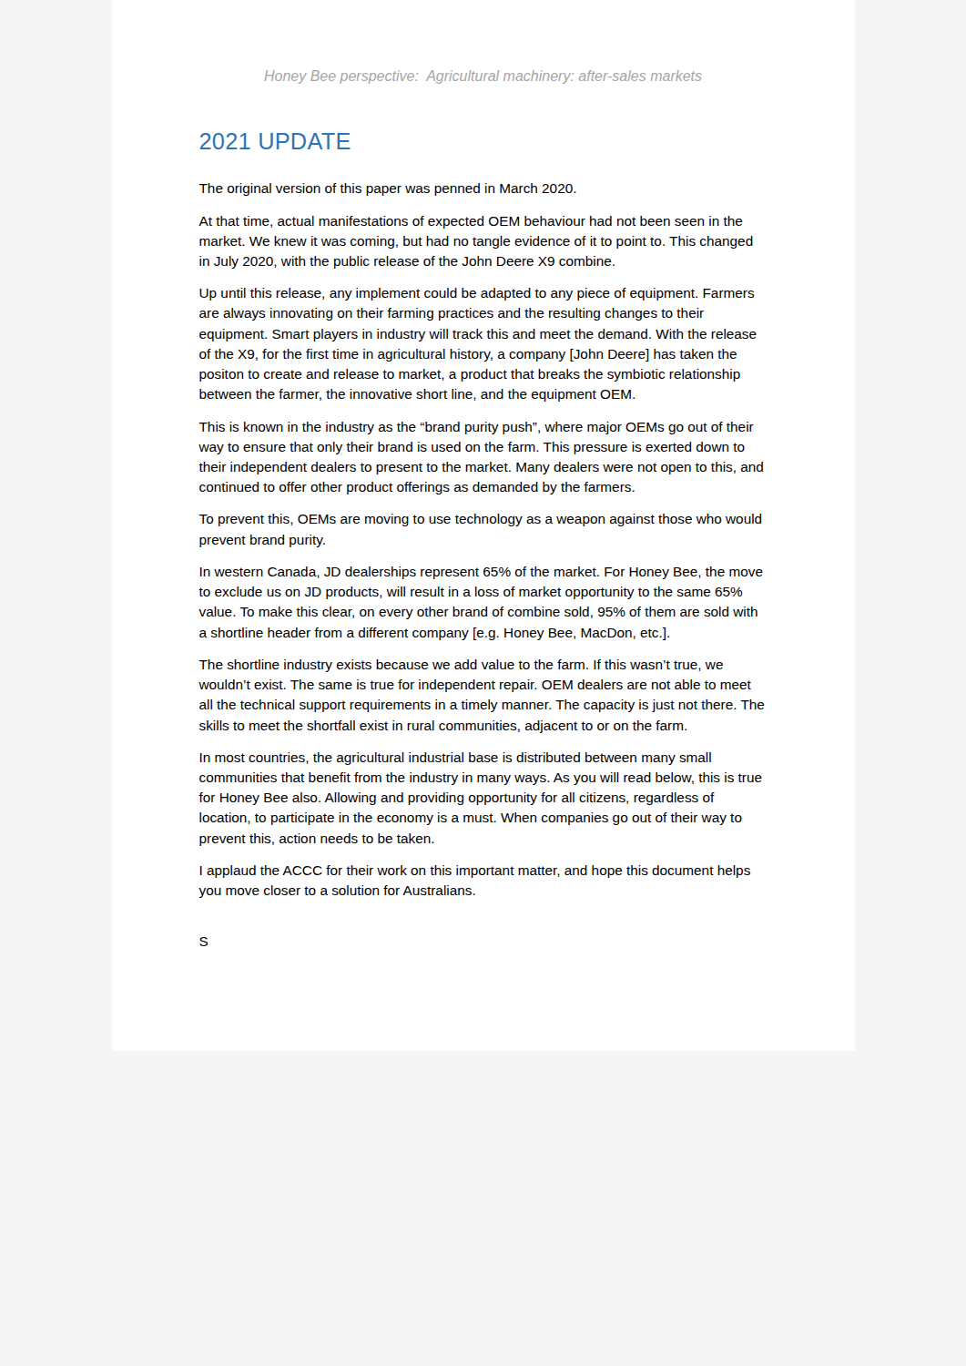Honey Bee perspective: Agricultural machinery: after-sales markets
2021 UPDATE
The original version of this paper was penned in March 2020.
At that time, actual manifestations of expected OEM behaviour had not been seen in the market. We knew it was coming, but had no tangle evidence of it to point to. This changed in July 2020, with the public release of the John Deere X9 combine.
Up until this release, any implement could be adapted to any piece of equipment. Farmers are always innovating on their farming practices and the resulting changes to their equipment. Smart players in industry will track this and meet the demand. With the release of the X9, for the first time in agricultural history, a company [John Deere] has taken the positon to create and release to market, a product that breaks the symbiotic relationship between the farmer, the innovative short line, and the equipment OEM.
This is known in the industry as the “brand purity push”, where major OEMs go out of their way to ensure that only their brand is used on the farm. This pressure is exerted down to their independent dealers to present to the market. Many dealers were not open to this, and continued to offer other product offerings as demanded by the farmers.
To prevent this, OEMs are moving to use technology as a weapon against those who would prevent brand purity.
In western Canada, JD dealerships represent 65% of the market. For Honey Bee, the move to exclude us on JD products, will result in a loss of market opportunity to the same 65% value. To make this clear, on every other brand of combine sold, 95% of them are sold with a shortline header from a different company [e.g. Honey Bee, MacDon, etc.].
The shortline industry exists because we add value to the farm. If this wasn’t true, we wouldn’t exist. The same is true for independent repair. OEM dealers are not able to meet all the technical support requirements in a timely manner. The capacity is just not there. The skills to meet the shortfall exist in rural communities, adjacent to or on the farm.
In most countries, the agricultural industrial base is distributed between many small communities that benefit from the industry in many ways. As you will read below, this is true for Honey Bee also. Allowing and providing opportunity for all citizens, regardless of location, to participate in the economy is a must. When companies go out of their way to prevent this, action needs to be taken.
I applaud the ACCC for their work on this important matter, and hope this document helps you move closer to a solution for Australians.
S